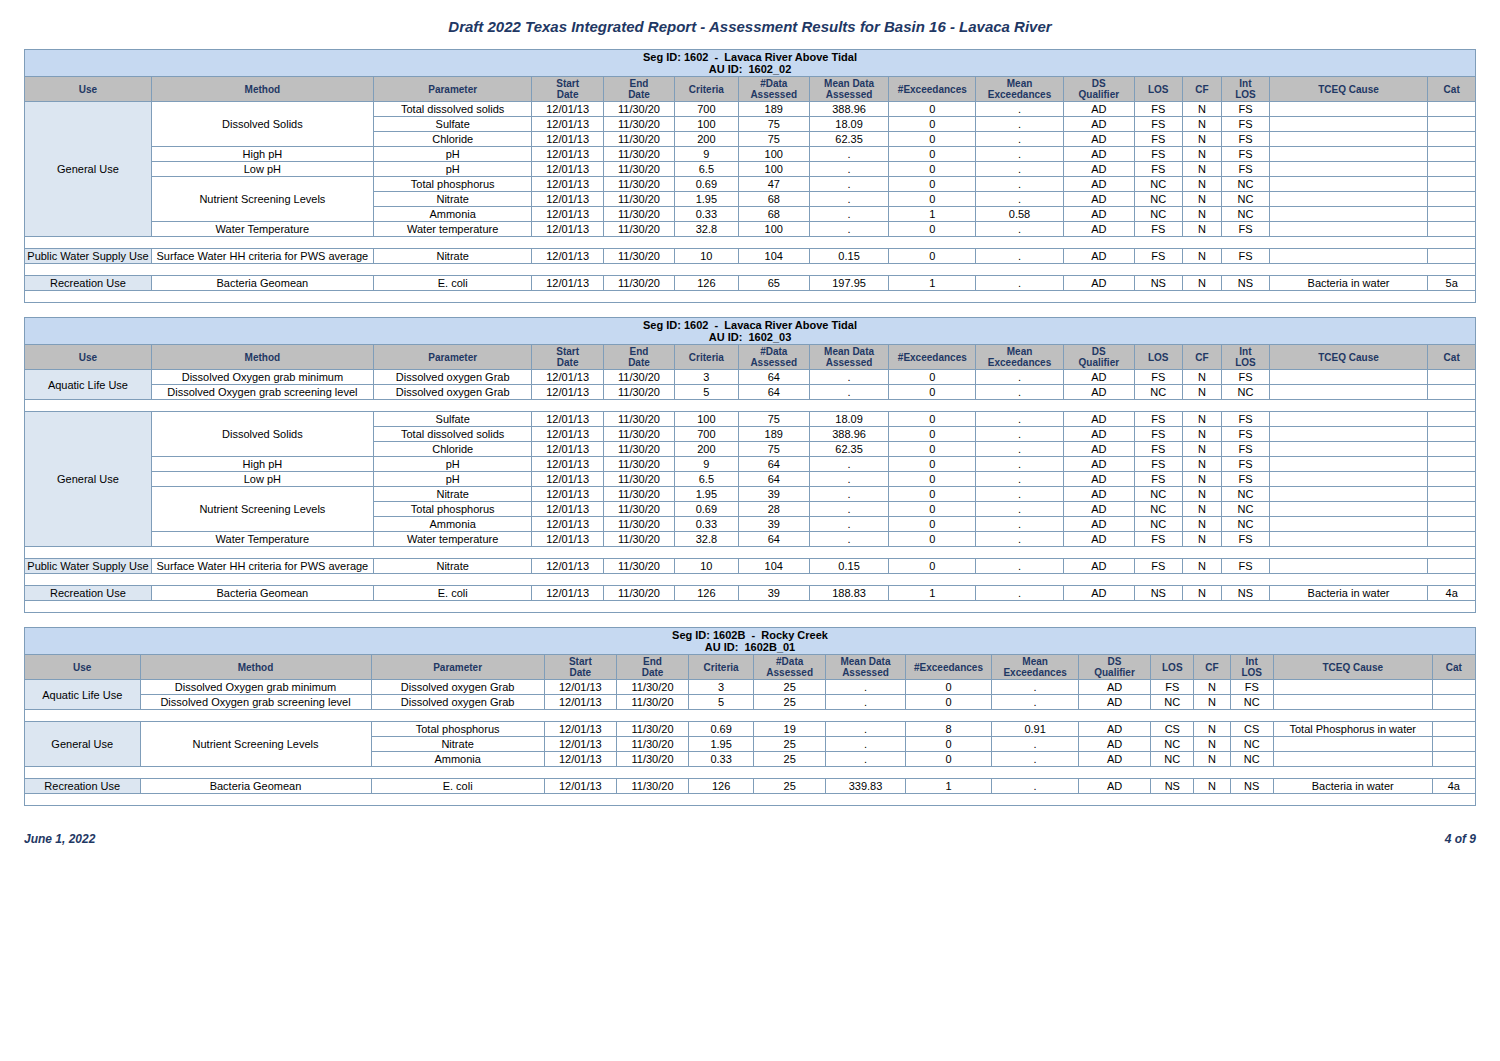Draft 2022 Texas Integrated Report - Assessment Results for Basin 16 - Lavaca River
| Seg ID: 1602 - Lavaca River Above Tidal AU ID: 1602_02 |
| Use | Method | Parameter | Start Date | End Date | Criteria | #Data Assessed | Mean Data Assessed | #Exceedances | Mean Exceedances | DS Qualifier | LOS | CF | Int LOS | TCEQ Cause | Cat |
| General Use | Dissolved Solids | Total dissolved solids | 12/01/13 | 11/30/20 | 700 | 189 | 388.96 | 0 | . | AD | FS | N | FS | | |
| Sulfate | 12/01/13 | 11/30/20 | 100 | 75 | 18.09 | 0 | . | AD | FS | N | FS | | |
| Chloride | 12/01/13 | 11/30/20 | 200 | 75 | 62.35 | 0 | . | AD | FS | N | FS | | |
| High pH | pH | 12/01/13 | 11/30/20 | 9 | 100 | . | 0 | . | AD | FS | N | FS | | |
| Low pH | pH | 12/01/13 | 11/30/20 | 6.5 | 100 | . | 0 | . | AD | FS | N | FS | | |
| Nutrient Screening Levels | Total phosphorus | 12/01/13 | 11/30/20 | 0.69 | 47 | . | 0 | . | AD | NC | N | NC | | |
| Nitrate | 12/01/13 | 11/30/20 | 1.95 | 68 | . | 0 | . | AD | NC | N | NC | | |
| Ammonia | 12/01/13 | 11/30/20 | 0.33 | 68 | . | 1 | 0.58 | AD | NC | N | NC | | |
| Water Temperature | Water temperature | 12/01/13 | 11/30/20 | 32.8 | 100 | . | 0 | . | AD | FS | N | FS | | |
| Public Water Supply Use | Surface Water HH criteria for PWS average | Nitrate | 12/01/13 | 11/30/20 | 10 | 104 | 0.15 | 0 | . | AD | FS | N | FS | | |
| Recreation Use | Bacteria Geomean | E. coli | 12/01/13 | 11/30/20 | 126 | 65 | 197.95 | 1 | . | AD | NS | N | NS | Bacteria in water | 5a |
| Seg ID: 1602 - Lavaca River Above Tidal AU ID: 1602_03 |
| Use | Method | Parameter | Start Date | End Date | Criteria | #Data Assessed | Mean Data Assessed | #Exceedances | Mean Exceedances | DS Qualifier | LOS | CF | Int LOS | TCEQ Cause | Cat |
| Aquatic Life Use | Dissolved Oxygen grab minimum | Dissolved oxygen Grab | 12/01/13 | 11/30/20 | 3 | 64 | . | 0 | . | AD | FS | N | FS | | |
| Dissolved Oxygen grab screening level | Dissolved oxygen Grab | 12/01/13 | 11/30/20 | 5 | 64 | . | 0 | . | AD | NC | N | NC | | |
| General Use | Dissolved Solids | Sulfate | 12/01/13 | 11/30/20 | 100 | 75 | 18.09 | 0 | . | AD | FS | N | FS | | |
| Total dissolved solids | 12/01/13 | 11/30/20 | 700 | 189 | 388.96 | 0 | . | AD | FS | N | FS | | |
| Chloride | 12/01/13 | 11/30/20 | 200 | 75 | 62.35 | 0 | . | AD | FS | N | FS | | |
| High pH | pH | 12/01/13 | 11/30/20 | 9 | 64 | . | 0 | . | AD | FS | N | FS | | |
| Low pH | pH | 12/01/13 | 11/30/20 | 6.5 | 64 | . | 0 | . | AD | FS | N | FS | | |
| Nutrient Screening Levels | Nitrate | 12/01/13 | 11/30/20 | 1.95 | 39 | . | 0 | . | AD | NC | N | NC | | |
| Total phosphorus | 12/01/13 | 11/30/20 | 0.69 | 28 | . | 0 | . | AD | NC | N | NC | | |
| Ammonia | 12/01/13 | 11/30/20 | 0.33 | 39 | . | 0 | . | AD | NC | N | NC | | |
| Water Temperature | Water temperature | 12/01/13 | 11/30/20 | 32.8 | 64 | . | 0 | . | AD | FS | N | FS | | |
| Public Water Supply Use | Surface Water HH criteria for PWS average | Nitrate | 12/01/13 | 11/30/20 | 10 | 104 | 0.15 | 0 | . | AD | FS | N | FS | | |
| Recreation Use | Bacteria Geomean | E. coli | 12/01/13 | 11/30/20 | 126 | 39 | 188.83 | 1 | . | AD | NS | N | NS | Bacteria in water | 4a |
| Seg ID: 1602B - Rocky Creek AU ID: 1602B_01 |
| Use | Method | Parameter | Start Date | End Date | Criteria | #Data Assessed | Mean Data Assessed | #Exceedances | Mean Exceedances | DS Qualifier | LOS | CF | Int LOS | TCEQ Cause | Cat |
| Aquatic Life Use | Dissolved Oxygen grab minimum | Dissolved oxygen Grab | 12/01/13 | 11/30/20 | 3 | 25 | . | 0 | . | AD | FS | N | FS | | |
| Dissolved Oxygen grab screening level | Dissolved oxygen Grab | 12/01/13 | 11/30/20 | 5 | 25 | . | 0 | . | AD | NC | N | NC | | |
| General Use | Nutrient Screening Levels | Total phosphorus | 12/01/13 | 11/30/20 | 0.69 | 19 | . | 8 | 0.91 | AD | CS | N | CS | Total Phosphorus in water | |
| Nitrate | 12/01/13 | 11/30/20 | 1.95 | 25 | . | 0 | . | AD | NC | N | NC | | |
| Ammonia | 12/01/13 | 11/30/20 | 0.33 | 25 | . | 0 | . | AD | NC | N | NC | | |
| Recreation Use | Bacteria Geomean | E. coli | 12/01/13 | 11/30/20 | 126 | 25 | 339.83 | 1 | . | AD | NS | N | NS | Bacteria in water | 4a |
June 1, 2022 4 of 9